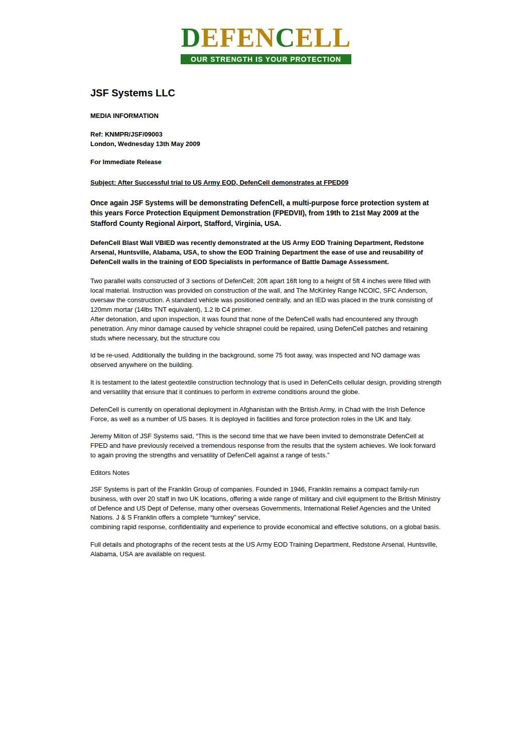DEFEN CELL
OUR STRENGTH IS YOUR PROTECTION
JSF Systems LLC
MEDIA INFORMATION
Ref: KNMPR/JSF/09003 London, Wednesday 13th May 2009
For Immediate Release
Subject: After Successful trial to US Army EOD, DefenCell demonstrates at FPED09
Once again JSF Systems will be demonstrating DefenCell, a multi-purpose force protection system at this years Force Protection Equipment Demonstration (FPEDVII), from 19th to 21st May 2009 at the Stafford County Regional Airport, Stafford, Virginia, USA.
DefenCell Blast Wall VBIED was recently demonstrated at the US Army EOD Training Department, Redstone Arsenal, Huntsville, Alabama, USA, to show the EOD Training Department the ease of use and reusability of DefenCell walls in the training of EOD Specialists in performance of Battle Damage Assessment.
Two parallel walls constructed of 3 sections of DefenCell; 20ft apart 16ft long to a height of 5ft 4 inches were filled with local material. Instruction was provided on construction of the wall, and The McKinley Range NCOIC, SFC Anderson, oversaw the construction. A standard vehicle was positioned centrally, and an IED was placed in the trunk consisting of 120mm mortar (14lbs TNT equivalent), 1.2 lb C4 primer.
After detonation, and upon inspection, it was found that none of the DefenCell walls had encountered any through penetration. Any minor damage caused by vehicle shrapnel could be repaired, using DefenCell patches and retaining studs where necessary, but the structure cou
ld be re-used. Additionally the building in the background, some 75 foot away, was inspected and NO damage was observed anywhere on the building.
It is testament to the latest geotextile construction technology that is used in DefenCells cellular design, providing strength and versatility that ensure that it continues to perform in extreme conditions around the globe.
DefenCell is currently on operational deployment in Afghanistan with the British Army, in Chad with the Irish Defence Force, as well as a number of US bases. It is deployed in facilities and force protection roles in the UK and Italy.
Jeremy Milton of JSF Systems said, “This is the second time that we have been invited to demonstrate DefenCell at FPED and have previously received a tremendous response from the results that the system achieves. We look forward to again proving the strengths and versatility of DefenCell against a range of tests.”
Editors Notes
JSF Systems is part of the Franklin Group of companies. Founded in 1946, Franklin remains a compact family-run business, with over 20 staff in two UK locations, offering a wide range of military and civil equipment to the British Ministry of Defence and US Dept of Defense, many other overseas Governments, International Relief Agencies and the United Nations. J & S Franklin offers a complete “turnkey” service,
combining rapid response, confidentiality and experience to provide economical and effective solutions, on a global basis.
Full details and photographs of the recent tests at the US Army EOD Training Department, Redstone Arsenal, Huntsville, Alabama, USA are available on request.